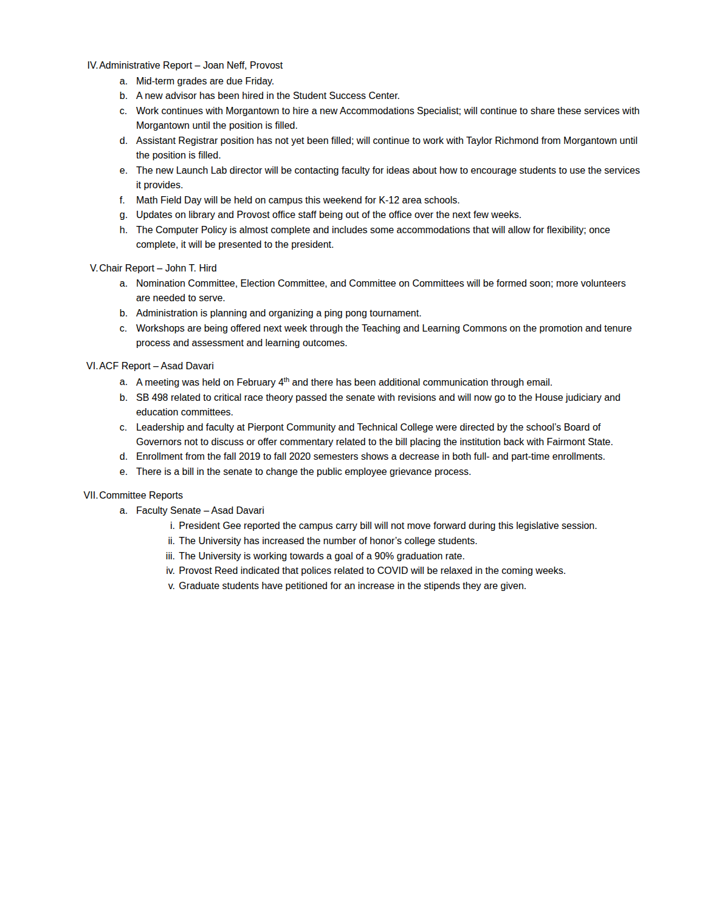IV. Administrative Report – Joan Neff, Provost
a. Mid-term grades are due Friday.
b. A new advisor has been hired in the Student Success Center.
c. Work continues with Morgantown to hire a new Accommodations Specialist; will continue to share these services with Morgantown until the position is filled.
d. Assistant Registrar position has not yet been filled; will continue to work with Taylor Richmond from Morgantown until the position is filled.
e. The new Launch Lab director will be contacting faculty for ideas about how to encourage students to use the services it provides.
f. Math Field Day will be held on campus this weekend for K-12 area schools.
g. Updates on library and Provost office staff being out of the office over the next few weeks.
h. The Computer Policy is almost complete and includes some accommodations that will allow for flexibility; once complete, it will be presented to the president.
V. Chair Report – John T. Hird
a. Nomination Committee, Election Committee, and Committee on Committees will be formed soon; more volunteers are needed to serve.
b. Administration is planning and organizing a ping pong tournament.
c. Workshops are being offered next week through the Teaching and Learning Commons on the promotion and tenure process and assessment and learning outcomes.
VI. ACF Report – Asad Davari
a. A meeting was held on February 4th and there has been additional communication through email.
b. SB 498 related to critical race theory passed the senate with revisions and will now go to the House judiciary and education committees.
c. Leadership and faculty at Pierpont Community and Technical College were directed by the school’s Board of Governors not to discuss or offer commentary related to the bill placing the institution back with Fairmont State.
d. Enrollment from the fall 2019 to fall 2020 semesters shows a decrease in both full- and part-time enrollments.
e. There is a bill in the senate to change the public employee grievance process.
VII. Committee Reports
a. Faculty Senate – Asad Davari
i. President Gee reported the campus carry bill will not move forward during this legislative session.
ii. The University has increased the number of honor’s college students.
iii. The University is working towards a goal of a 90% graduation rate.
iv. Provost Reed indicated that polices related to COVID will be relaxed in the coming weeks.
v. Graduate students have petitioned for an increase in the stipends they are given.